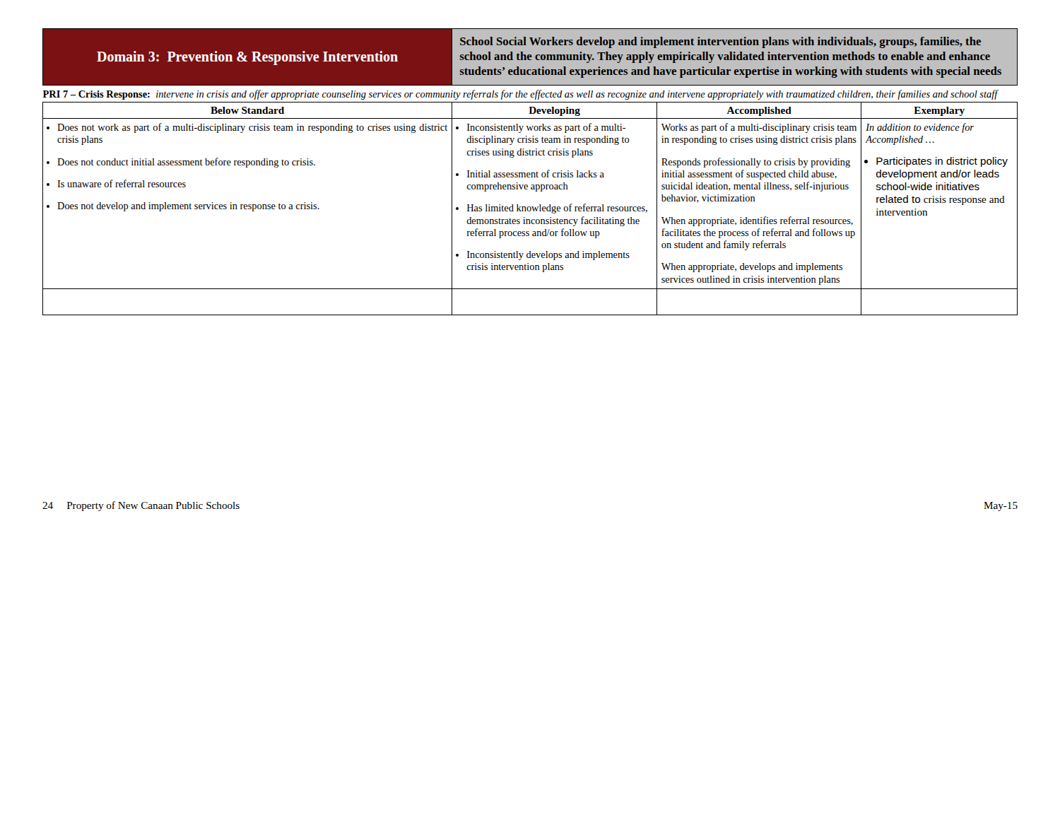| Domain 3: Prevention & Responsive Intervention | School Social Workers develop and implement intervention plans with individuals, groups, families, the school and the community. They apply empirically validated intervention methods to enable and enhance students’ educational experiences and have particular expertise in working with students with special needs |
| PRI 7 – Crisis Response: intervene in crisis and offer appropriate counseling services or community referrals for the effected as well as recognize and intervene appropriately with traumatized children, their families and school staff |
| Below Standard | Developing | Accomplished | Exemplary |
| Does not work as part of a multi-disciplinary crisis team in responding to crises using district crisis plans Does not conduct initial assessment before responding to crisis. Is unaware of referral resources Does not develop and implement services in response to a crisis. | Inconsistently works as part of a multi-disciplinary crisis team in responding to crises using district crisis plans Initial assessment of crisis lacks a comprehensive approach Has limited knowledge of referral resources, demonstrates inconsistency facilitating the referral process and/or follow up Inconsistently develops and implements crisis intervention plans | Works as part of a multi-disciplinary crisis team in responding to crises using district crisis plans Responds professionally to crisis by providing initial assessment of suspected child abuse, suicidal ideation, mental illness, self-injurious behavior, victimization When appropriate, identifies referral resources, facilitates the process of referral and follows up on student and family referrals When appropriate, develops and implements services outlined in crisis intervention plans | In addition to evidence for Accomplished … Participates in district policy development and/or leads school-wide initiatives related to crisis response and intervention |
24 Property of New Canaan Public Schools
May-15